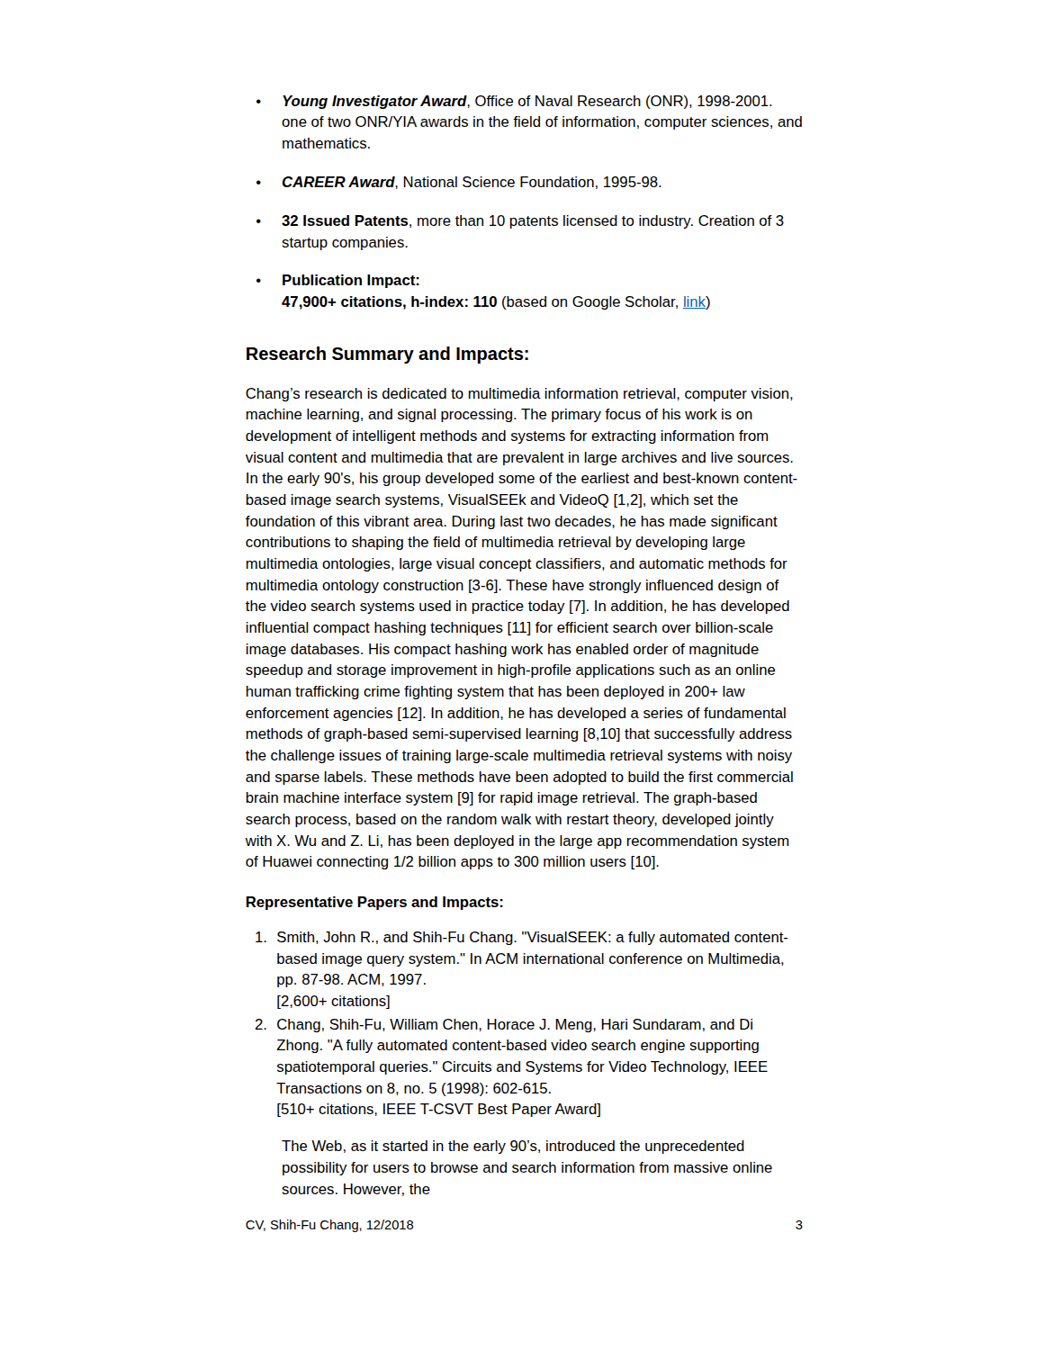Young Investigator Award, Office of Naval Research (ONR), 1998-2001.
one of two ONR/YIA awards in the field of information, computer sciences, and mathematics.
CAREER Award, National Science Foundation, 1995-98.
32 Issued Patents, more than 10 patents licensed to industry. Creation of 3 startup companies.
Publication Impact:
47,900+ citations, h-index: 110 (based on Google Scholar, link)
Research Summary and Impacts:
Chang’s research is dedicated to multimedia information retrieval, computer vision, machine learning, and signal processing. The primary focus of his work is on development of intelligent methods and systems for extracting information from visual content and multimedia that are prevalent in large archives and live sources. In the early 90's, his group developed some of the earliest and best-known content-based image search systems, VisualSEEk and VideoQ [1,2], which set the foundation of this vibrant area. During last two decades, he has made significant contributions to shaping the field of multimedia retrieval by developing large multimedia ontologies, large visual concept classifiers, and automatic methods for multimedia ontology construction [3-6]. These have strongly influenced design of the video search systems used in practice today [7]. In addition, he has developed influential compact hashing techniques [11] for efficient search over billion-scale image databases. His compact hashing work has enabled order of magnitude speedup and storage improvement in high-profile applications such as an online human trafficking crime fighting system that has been deployed in 200+ law enforcement agencies [12]. In addition, he has developed a series of fundamental methods of graph-based semi-supervised learning [8,10] that successfully address the challenge issues of training large-scale multimedia retrieval systems with noisy and sparse labels. These methods have been adopted to build the first commercial brain machine interface system [9] for rapid image retrieval. The graph-based search process, based on the random walk with restart theory, developed jointly with X. Wu and Z. Li, has been deployed in the large app recommendation system of Huawei connecting 1/2 billion apps to 300 million users [10].
Representative Papers and Impacts:
Smith, John R., and Shih-Fu Chang. "VisualSEEK: a fully automated content-based image query system." In ACM international conference on Multimedia, pp. 87-98. ACM, 1997.
[2,600+ citations]
Chang, Shih-Fu, William Chen, Horace J. Meng, Hari Sundaram, and Di Zhong. "A fully automated content-based video search engine supporting spatiotemporal queries." Circuits and Systems for Video Technology, IEEE Transactions on 8, no. 5 (1998): 602-615.
[510+ citations, IEEE T-CSVT Best Paper Award]
The Web, as it started in the early 90’s, introduced the unprecedented possibility for users to browse and search information from massive online sources. However, the
CV, Shih-Fu Chang, 12/2018 3